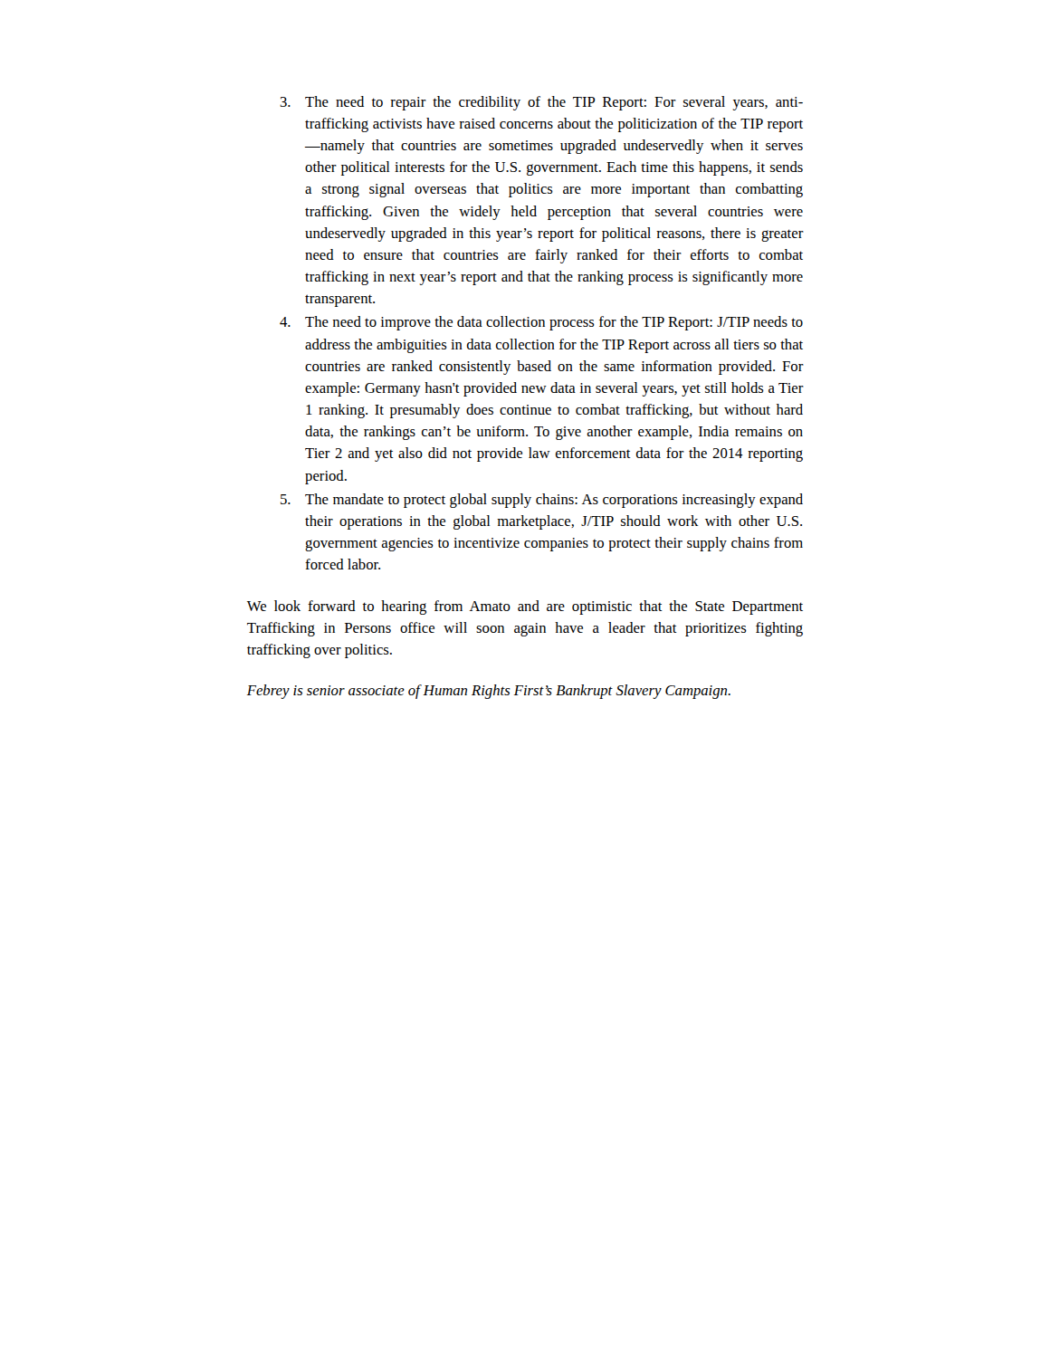The need to repair the credibility of the TIP Report: For several years, anti-trafficking activists have raised concerns about the politicization of the TIP report—namely that countries are sometimes upgraded undeservedly when it serves other political interests for the U.S. government. Each time this happens, it sends a strong signal overseas that politics are more important than combatting trafficking. Given the widely held perception that several countries were undeservedly upgraded in this year’s report for political reasons, there is greater need to ensure that countries are fairly ranked for their efforts to combat trafficking in next year’s report and that the ranking process is significantly more transparent.
The need to improve the data collection process for the TIP Report: J/TIP needs to address the ambiguities in data collection for the TIP Report across all tiers so that countries are ranked consistently based on the same information provided. For example: Germany hasn't provided new data in several years, yet still holds a Tier 1 ranking. It presumably does continue to combat trafficking, but without hard data, the rankings can’t be uniform. To give another example, India remains on Tier 2 and yet also did not provide law enforcement data for the 2014 reporting period.
The mandate to protect global supply chains: As corporations increasingly expand their operations in the global marketplace, J/TIP should work with other U.S. government agencies to incentivize companies to protect their supply chains from forced labor.
We look forward to hearing from Amato and are optimistic that the State Department Trafficking in Persons office will soon again have a leader that prioritizes fighting trafficking over politics.
Febrey is senior associate of Human Rights First’s Bankrupt Slavery Campaign.